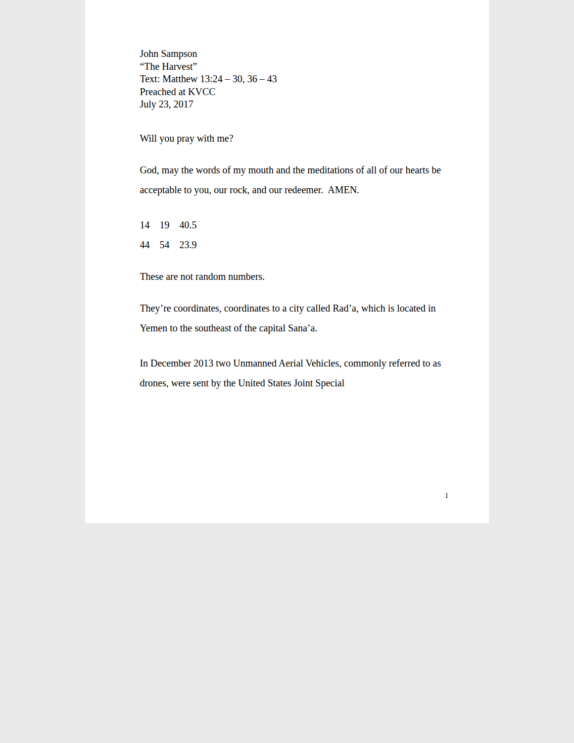John Sampson
“The Harvest”
Text: Matthew 13:24 – 30, 36 – 43
Preached at KVCC
July 23, 2017
Will you pray with me?
God, may the words of my mouth and the meditations of all of our hearts be acceptable to you, our rock, and our redeemer. AMEN.
14 19 40.5
44 54 23.9
These are not random numbers.
They’re coordinates, coordinates to a city called Rad’a, which is located in Yemen to the southeast of the capital Sana’a.
In December 2013 two Unmanned Aerial Vehicles, commonly referred to as drones, were sent by the United States Joint Special
1